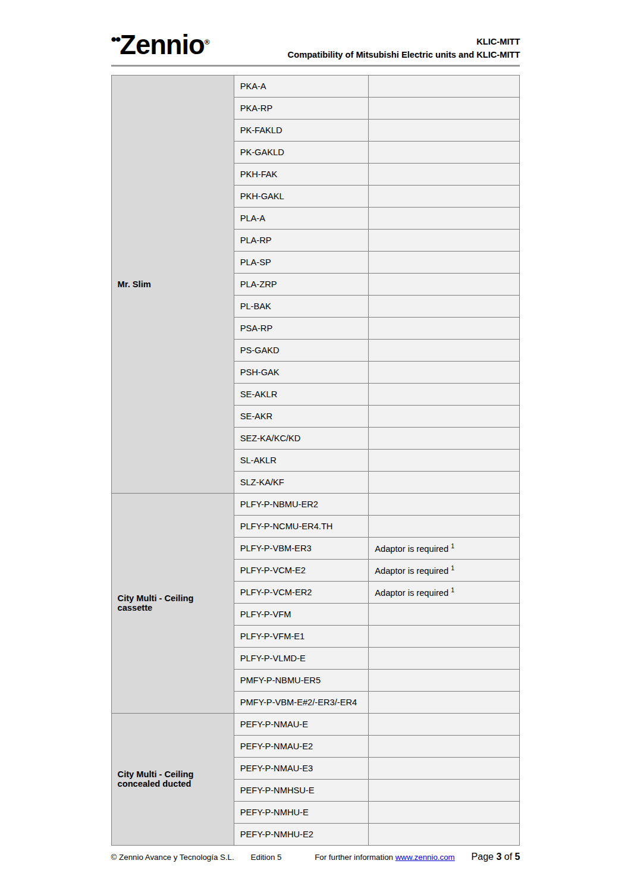••Zennio®
KLIC-MITT
Compatibility of Mitsubishi Electric units and KLIC-MITT
| Mr. Slim | PKA-A | |
| PKA-RP | |
| PK-FAKLD | |
| PK-GAKLD | |
| PKH-FAK | |
| PKH-GAKL | |
| PLA-A | |
| PLA-RP | |
| PLA-SP | |
| PLA-ZRP | |
| PL-BAK | |
| PSA-RP | |
| PS-GAKD | |
| PSH-GAK | |
| SE-AKLR | |
| SE-AKR | |
| SEZ-KA/KC/KD | |
| SL-AKLR | |
| SLZ-KA/KF | |
| City Multi - Ceiling cassette | PLFY-P-NBMU-ER2 | |
| PLFY-P-NCMU-ER4.TH | |
| PLFY-P-VBM-ER3 | Adaptor is required 1 |
| PLFY-P-VCM-E2 | Adaptor is required 1 |
| PLFY-P-VCM-ER2 | Adaptor is required 1 |
| PLFY-P-VFM | |
| PLFY-P-VFM-E1 | |
| PLFY-P-VLMD-E | |
| PMFY-P-NBMU-ER5 | |
| PMFY-P-VBM-E#2/-ER3/-ER4 | |
| City Multi - Ceiling concealed ducted | PEFY-P-NMAU-E | |
| PEFY-P-NMAU-E2 | |
| PEFY-P-NMAU-E3 | |
| PEFY-P-NMHSU-E | |
| PEFY-P-NMHU-E | |
| PEFY-P-NMHU-E2 | |
© Zennio Avance y Tecnología S.L.
Edition 5
For further information www.zennio.com
Page 3 of 5